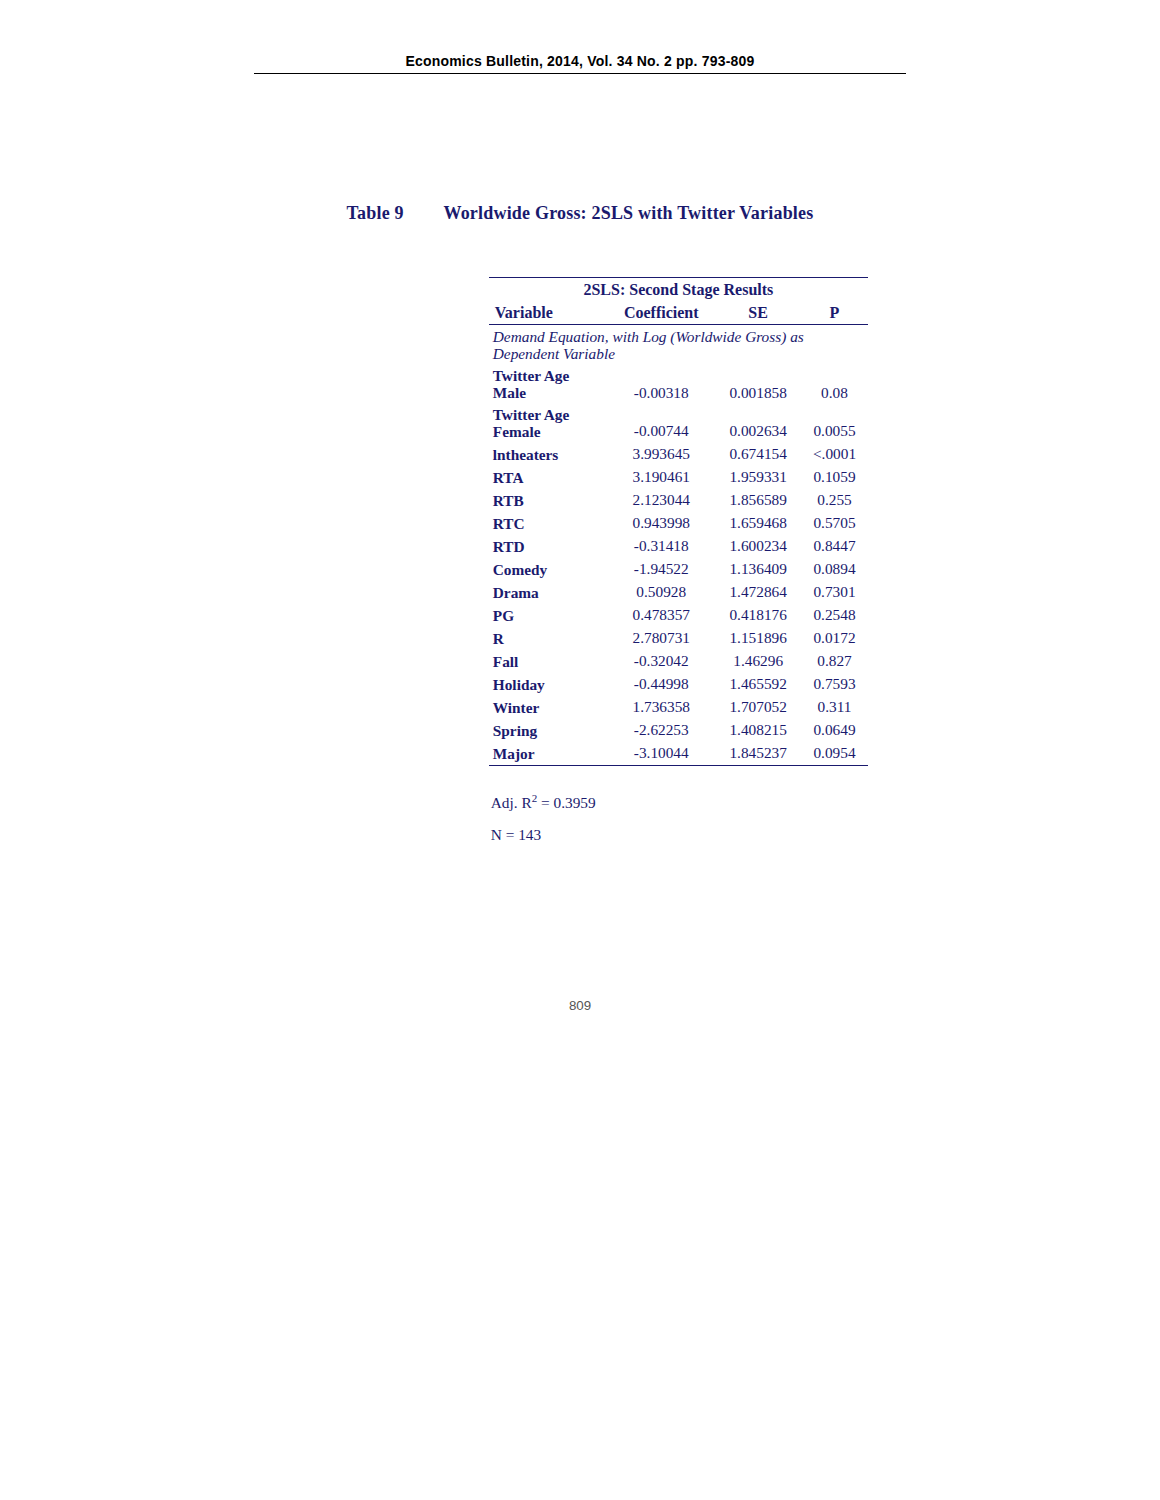Economics Bulletin, 2014, Vol. 34 No. 2 pp. 793-809
Table 9 Worldwide Gross: 2SLS with Twitter Variables
| 2SLS: Second Stage Results |
| Variable | Coefficient | SE | P |
| Demand Equation, with Log (Worldwide Gross) as Dependent Variable |
| Twitter Age Male | -0.00318 | 0.001858 | 0.08 |
| Twitter Age Female | -0.00744 | 0.002634 | 0.0055 |
| lntheaters | 3.993645 | 0.674154 | <.0001 |
| RTA | 3.190461 | 1.959331 | 0.1059 |
| RTB | 2.123044 | 1.856589 | 0.255 |
| RTC | 0.943998 | 1.659468 | 0.5705 |
| RTD | -0.31418 | 1.600234 | 0.8447 |
| Comedy | -1.94522 | 1.136409 | 0.0894 |
| Drama | 0.50928 | 1.472864 | 0.7301 |
| PG | 0.478357 | 0.418176 | 0.2548 |
| R | 2.780731 | 1.151896 | 0.0172 |
| Fall | -0.32042 | 1.46296 | 0.827 |
| Holiday | -0.44998 | 1.465592 | 0.7593 |
| Winter | 1.736358 | 1.707052 | 0.311 |
| Spring | -2.62253 | 1.408215 | 0.0649 |
| Major | -3.10044 | 1.845237 | 0.0954 |
Adj. R2 = 0.3959
N = 143
809